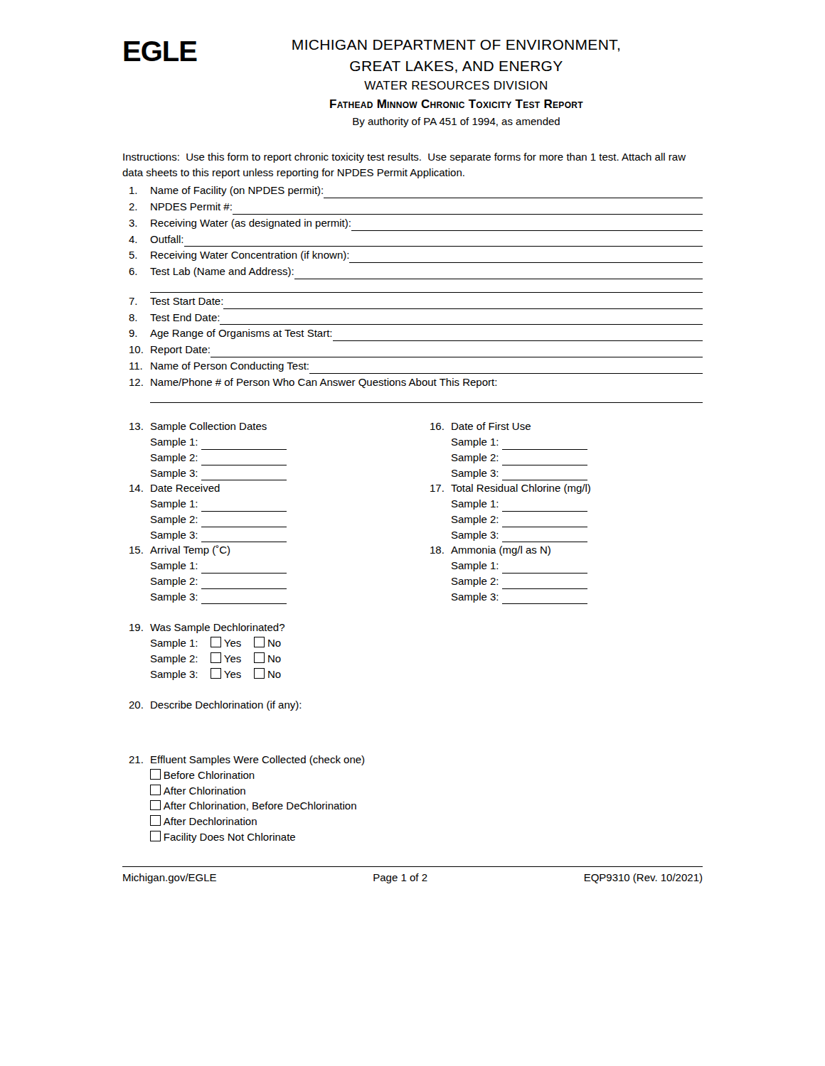EGLE
MICHIGAN DEPARTMENT OF ENVIRONMENT,
GREAT LAKES, AND ENERGY
WATER RESOURCES DIVISION
Fathead Minnow Chronic Toxicity Test Report
By authority of PA 451 of 1994, as amended
Instructions: Use this form to report chronic toxicity test results. Use separate forms for more than 1 test. Attach all raw data sheets to this report unless reporting for NPDES Permit Application.
Name of Facility (on NPDES permit):
NPDES Permit #:
Receiving Water (as designated in permit):
Outfall:
Receiving Water Concentration (if known):
Test Lab (Name and Address):
Test Start Date:
Test End Date:
Age Range of Organisms at Test Start:
Report Date:
Name of Person Conducting Test:
Name/Phone # of Person Who Can Answer Questions About This Report:
13. Sample Collection Dates
Sample 1:
Sample 2:
Sample 3:
14. Date Received
Sample 1:
Sample 2:
Sample 3:
15. Arrival Temp (˚C)
Sample 1:
Sample 2:
Sample 3:
16. Date of First Use
Sample 1:
Sample 2:
Sample 3:
17. Total Residual Chlorine (mg/l)
Sample 1:
Sample 2:
Sample 3:
18. Ammonia (mg/l as N)
Sample 1:
Sample 2:
Sample 3:
19. Was Sample Dechlorinated?
Sample 1: Yes No
Sample 2: Yes No
Sample 3: Yes No
20. Describe Dechlorination (if any):
21. Effluent Samples Were Collected (check one)
Before Chlorination
After Chlorination
After Chlorination, Before DeChlorination
After Dechlorination
Facility Does Not Chlorinate
Michigan.gov/EGLE
Page 1 of 2
EQP9310 (Rev. 10/2021)